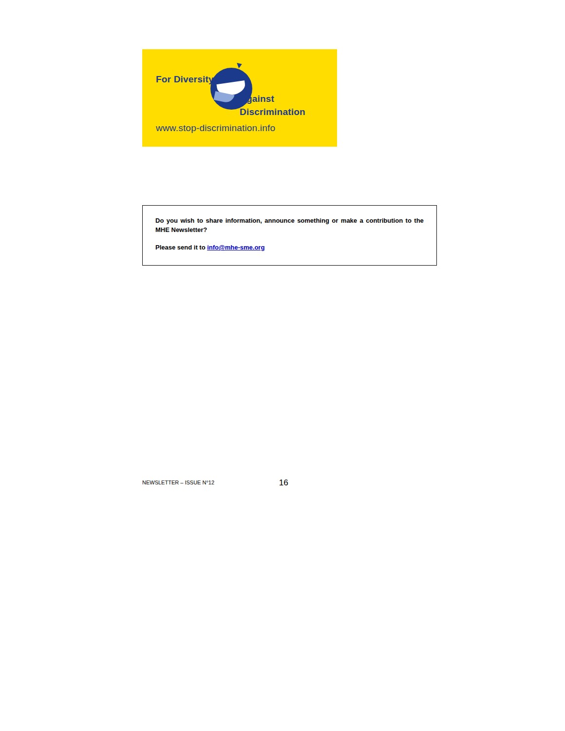For Diversity Against Discrimination www.stop-discrimination.info
Do you wish to share information, announce something or make a contribution to the MHE Newsletter?
Please send it to info@mhe-sme.org
NEWSLETTER – ISSUE N°12 16